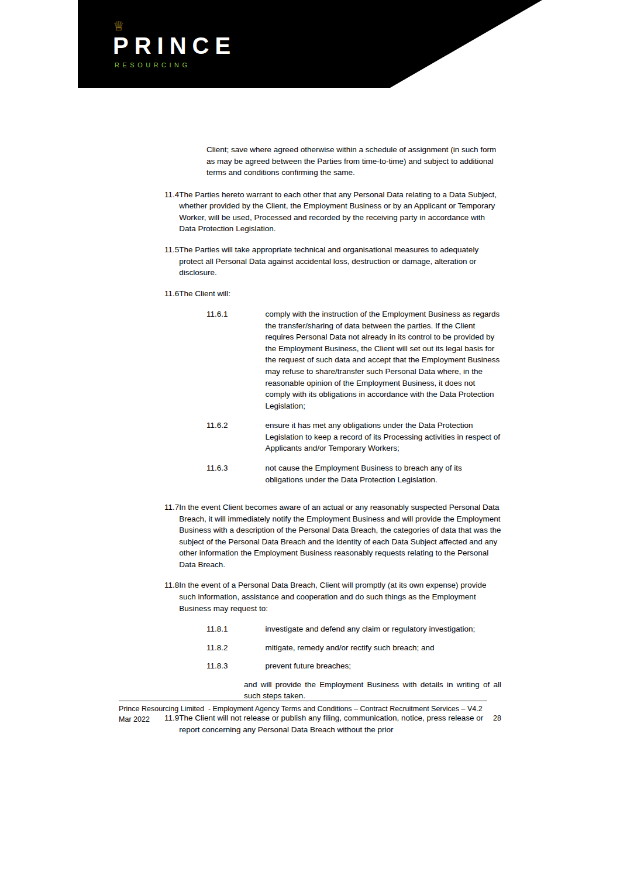♕
PRINCE
RESOURCING
Client; save where agreed otherwise within a schedule of assignment (in such form as may be agreed between the Parties from time-to-time) and subject to additional terms and conditions confirming the same.
11.4
The Parties hereto warrant to each other that any Personal Data relating to a Data Subject, whether provided by the Client, the Employment Business or by an Applicant or Temporary Worker, will be used, Processed and recorded by the receiving party in accordance with Data Protection Legislation.
11.5
The Parties will take appropriate technical and organisational measures to adequately protect all Personal Data against accidental loss, destruction or damage, alteration or disclosure.
11.6
The Client will:
11.6.1
comply with the instruction of the Employment Business as regards the transfer/sharing of data between the parties. If the Client requires Personal Data not already in its control to be provided by the Employment Business, the Client will set out its legal basis for the request of such data and accept that the Employment Business may refuse to share/transfer such Personal Data where, in the reasonable opinion of the Employment Business, it does not comply with its obligations in accordance with the Data Protection Legislation;
11.6.2
ensure it has met any obligations under the Data Protection Legislation to keep a record of its Processing activities in respect of Applicants and/or Temporary Workers;
11.6.3
not cause the Employment Business to breach any of its obligations under the Data Protection Legislation.
11.7
In the event Client becomes aware of an actual or any reasonably suspected Personal Data Breach, it will immediately notify the Employment Business and will provide the Employment Business with a description of the Personal Data Breach, the categories of data that was the subject of the Personal Data Breach and the identity of each Data Subject affected and any other information the Employment Business reasonably requests relating to the Personal Data Breach.
11.8
In the event of a Personal Data Breach, Client will promptly (at its own expense) provide such information, assistance and cooperation and do such things as the Employment Business may request to:
11.8.1
investigate and defend any claim or regulatory investigation;
11.8.2
mitigate, remedy and/or rectify such breach; and
11.8.3
prevent future breaches;
and will provide the Employment Business with details in writing of all such steps taken.
11.9
The Client will not release or publish any filing, communication, notice, press release or report concerning any Personal Data Breach without the prior
Prince Resourcing Limited - Employment Agency Terms and Conditions – Contract Recruitment Services – V4.2 Mar 2022
28